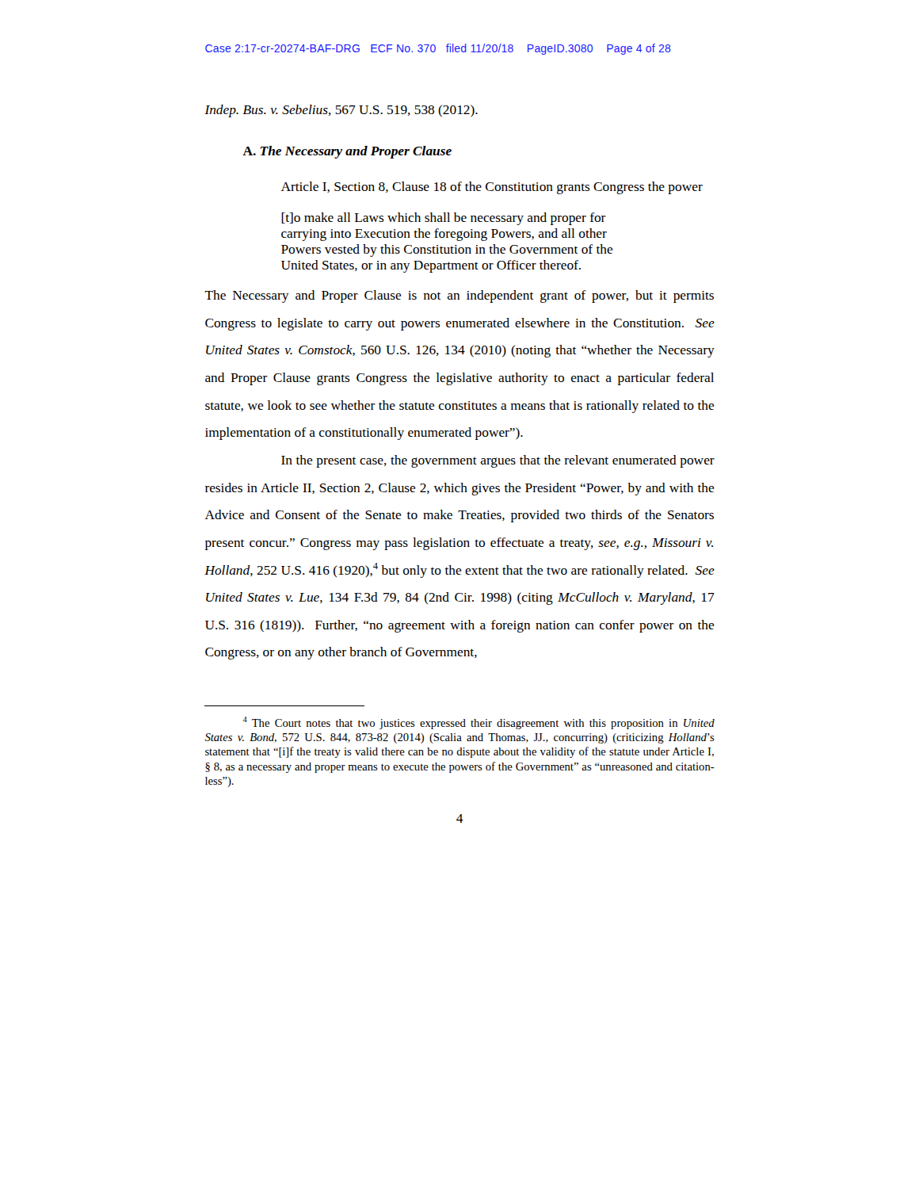Case 2:17-cr-20274-BAF-DRG ECF No. 370 filed 11/20/18 PageID.3080 Page 4 of 28
Indep. Bus. v. Sebelius, 567 U.S. 519, 538 (2012).
A. The Necessary and Proper Clause
Article I, Section 8, Clause 18 of the Constitution grants Congress the power
[t]o make all Laws which shall be necessary and proper for carrying into Execution the foregoing Powers, and all other Powers vested by this Constitution in the Government of the United States, or in any Department or Officer thereof.
The Necessary and Proper Clause is not an independent grant of power, but it permits Congress to legislate to carry out powers enumerated elsewhere in the Constitution. See United States v. Comstock, 560 U.S. 126, 134 (2010) (noting that “whether the Necessary and Proper Clause grants Congress the legislative authority to enact a particular federal statute, we look to see whether the statute constitutes a means that is rationally related to the implementation of a constitutionally enumerated power”).
In the present case, the government argues that the relevant enumerated power resides in Article II, Section 2, Clause 2, which gives the President “Power, by and with the Advice and Consent of the Senate to make Treaties, provided two thirds of the Senators present concur.” Congress may pass legislation to effectuate a treaty, see, e.g., Missouri v. Holland, 252 U.S. 416 (1920),4 but only to the extent that the two are rationally related. See United States v. Lue, 134 F.3d 79, 84 (2nd Cir. 1998) (citing McCulloch v. Maryland, 17 U.S. 316 (1819)). Further, “no agreement with a foreign nation can confer power on the Congress, or on any other branch of Government,
4 The Court notes that two justices expressed their disagreement with this proposition in United States v. Bond, 572 U.S. 844, 873-82 (2014) (Scalia and Thomas, JJ., concurring) (criticizing Holland’s statement that “[i]f the treaty is valid there can be no dispute about the validity of the statute under Article I, § 8, as a necessary and proper means to execute the powers of the Government” as “unreasoned and citation-less”).
4